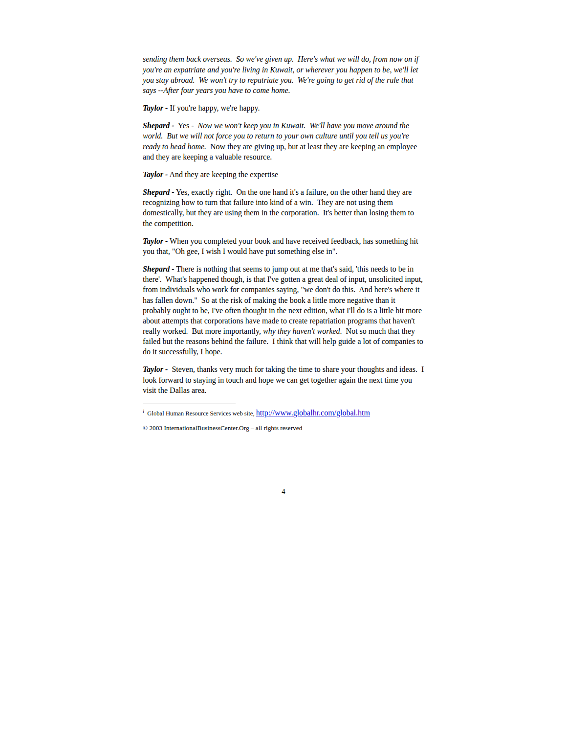sending them back overseas. So we've given up. Here's what we will do, from now on if you're an expatriate and you're living in Kuwait, or wherever you happen to be, we'll let you stay abroad. We won't try to repatriate you. We're going to get rid of the rule that says --After four years you have to come home.
Taylor - If you're happy, we're happy.
Shepard - Yes - Now we won't keep you in Kuwait. We'll have you move around the world. But we will not force you to return to your own culture until you tell us you're ready to head home. Now they are giving up, but at least they are keeping an employee and they are keeping a valuable resource.
Taylor - And they are keeping the expertise
Shepard - Yes, exactly right. On the one hand it's a failure, on the other hand they are recognizing how to turn that failure into kind of a win. They are not using them domestically, but they are using them in the corporation. It's better than losing them to the competition.
Taylor - When you completed your book and have received feedback, has something hit you that, "Oh gee, I wish I would have put something else in".
Shepard - There is nothing that seems to jump out at me that's said, 'this needs to be in there'. What's happened though, is that I've gotten a great deal of input, unsolicited input, from individuals who work for companies saying, "we don't do this. And here's where it has fallen down." So at the risk of making the book a little more negative than it probably ought to be, I've often thought in the next edition, what I'll do is a little bit more about attempts that corporations have made to create repatriation programs that haven't really worked. But more importantly, why they haven't worked. Not so much that they failed but the reasons behind the failure. I think that will help guide a lot of companies to do it successfully, I hope.
Taylor - Steven, thanks very much for taking the time to share your thoughts and ideas. I look forward to staying in touch and hope we can get together again the next time you visit the Dallas area.
i Global Human Resource Services web site, http://www.globalhr.com/global.htm
© 2003 InternationalBusinessCenter.Org – all rights reserved
4